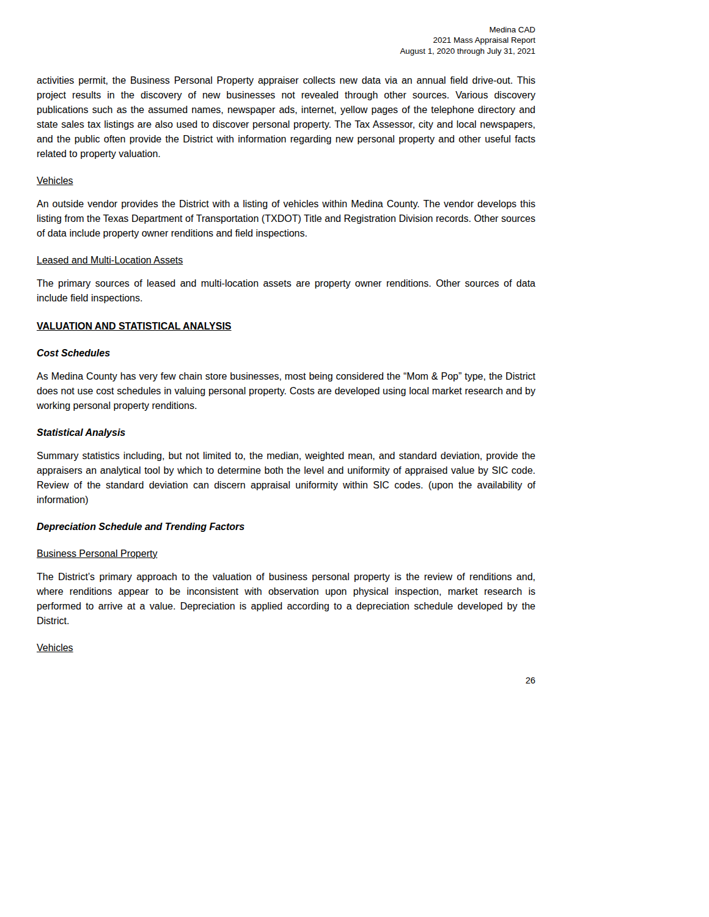Medina CAD
2021 Mass Appraisal Report
August 1, 2020 through July 31, 2021
activities permit, the Business Personal Property appraiser collects new data via an annual field drive-out. This project results in the discovery of new businesses not revealed through other sources. Various discovery publications such as the assumed names, newspaper ads, internet, yellow pages of the telephone directory and state sales tax listings are also used to discover personal property. The Tax Assessor, city and local newspapers, and the public often provide the District with information regarding new personal property and other useful facts related to property valuation.
Vehicles
An outside vendor provides the District with a listing of vehicles within Medina County. The vendor develops this listing from the Texas Department of Transportation (TXDOT) Title and Registration Division records. Other sources of data include property owner renditions and field inspections.
Leased and Multi-Location Assets
The primary sources of leased and multi-location assets are property owner renditions. Other sources of data include field inspections.
VALUATION AND STATISTICAL ANALYSIS
Cost Schedules
As Medina County has very few chain store businesses, most being considered the “Mom & Pop” type, the District does not use cost schedules in valuing personal property. Costs are developed using local market research and by working personal property renditions.
Statistical Analysis
Summary statistics including, but not limited to, the median, weighted mean, and standard deviation, provide the appraisers an analytical tool by which to determine both the level and uniformity of appraised value by SIC code. Review of the standard deviation can discern appraisal uniformity within SIC codes. (upon the availability of information)
Depreciation Schedule and Trending Factors
Business Personal Property
The District’s primary approach to the valuation of business personal property is the review of renditions and, where renditions appear to be inconsistent with observation upon physical inspection, market research is performed to arrive at a value. Depreciation is applied according to a depreciation schedule developed by the District.
Vehicles
26